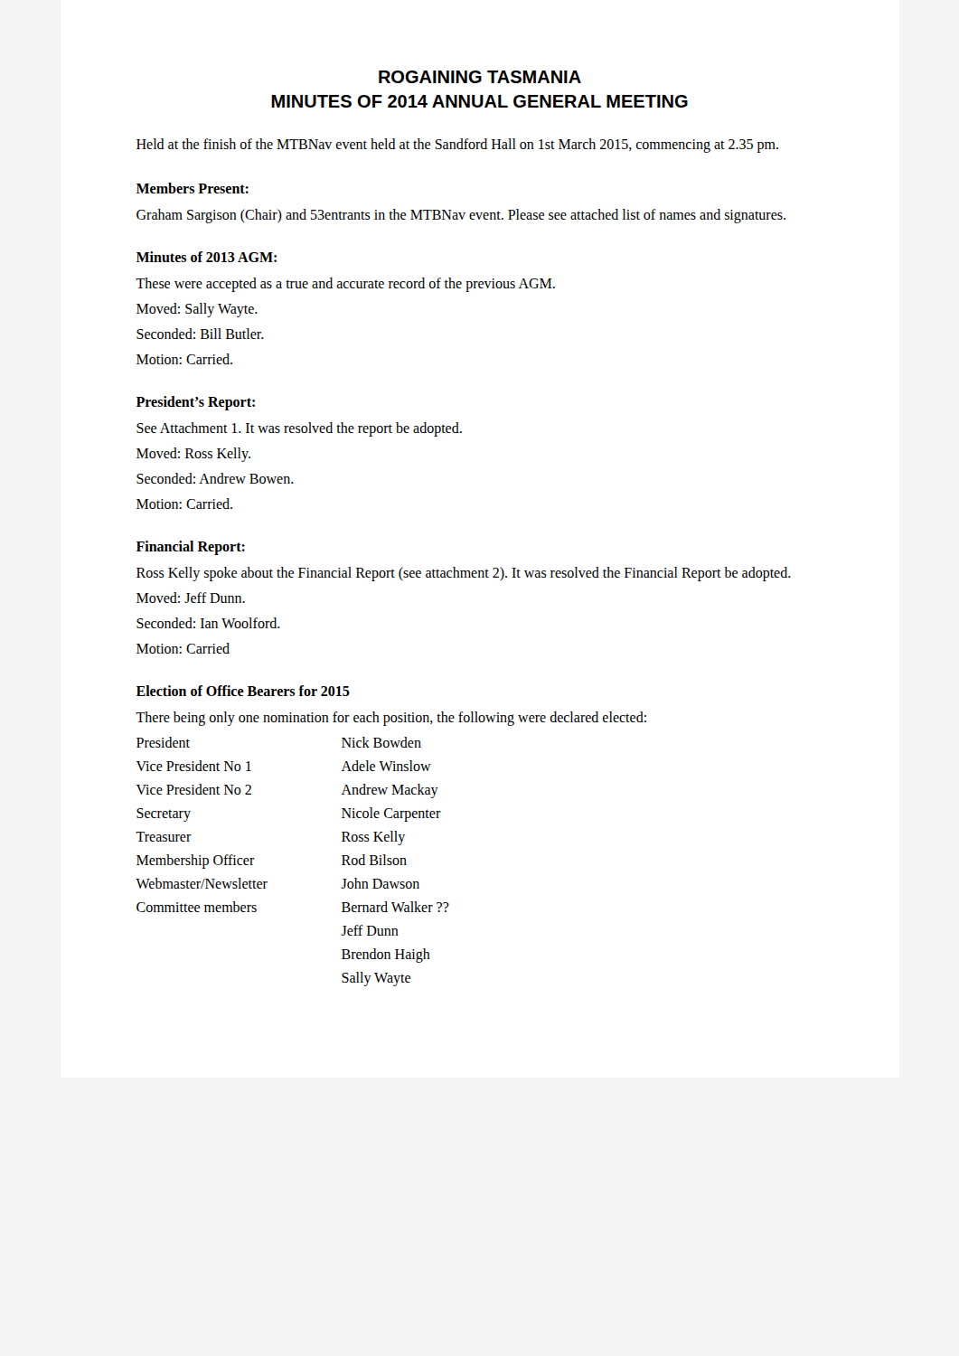ROGAINING TASMANIAMINUTES OF 2014 ANNUAL GENERAL MEETING
Held at the finish of the MTBNav event held at the Sandford Hall on 1st March 2015, commencing at 2.35 pm.
Members Present:
Graham Sargison (Chair) and 53entrants in the MTBNav event. Please see attached list of names and signatures.
Minutes of 2013 AGM:
These were accepted as a true and accurate record of the previous AGM.
Moved: Sally Wayte.
Seconded: Bill Butler.
Motion: Carried.
President’s Report:
See Attachment 1. It was resolved the report be adopted.
Moved: Ross Kelly.
Seconded: Andrew Bowen.
Motion: Carried.
Financial Report:
Ross Kelly spoke about the Financial Report (see attachment 2). It was resolved the Financial Report be adopted.
Moved: Jeff Dunn.
Seconded: Ian Woolford.
Motion: Carried
Election of Office Bearers for 2015
There being only one nomination for each position, the following were declared elected:
| President | Nick Bowden |
| Vice President No 1 | Adele Winslow |
| Vice President No 2 | Andrew Mackay |
| Secretary | Nicole Carpenter |
| Treasurer | Ross Kelly |
| Membership Officer | Rod Bilson |
| Webmaster/Newsletter | John Dawson |
| Committee members | Bernard Walker ?? |
| | Jeff Dunn |
| | Brendon Haigh |
| | Sally Wayte |